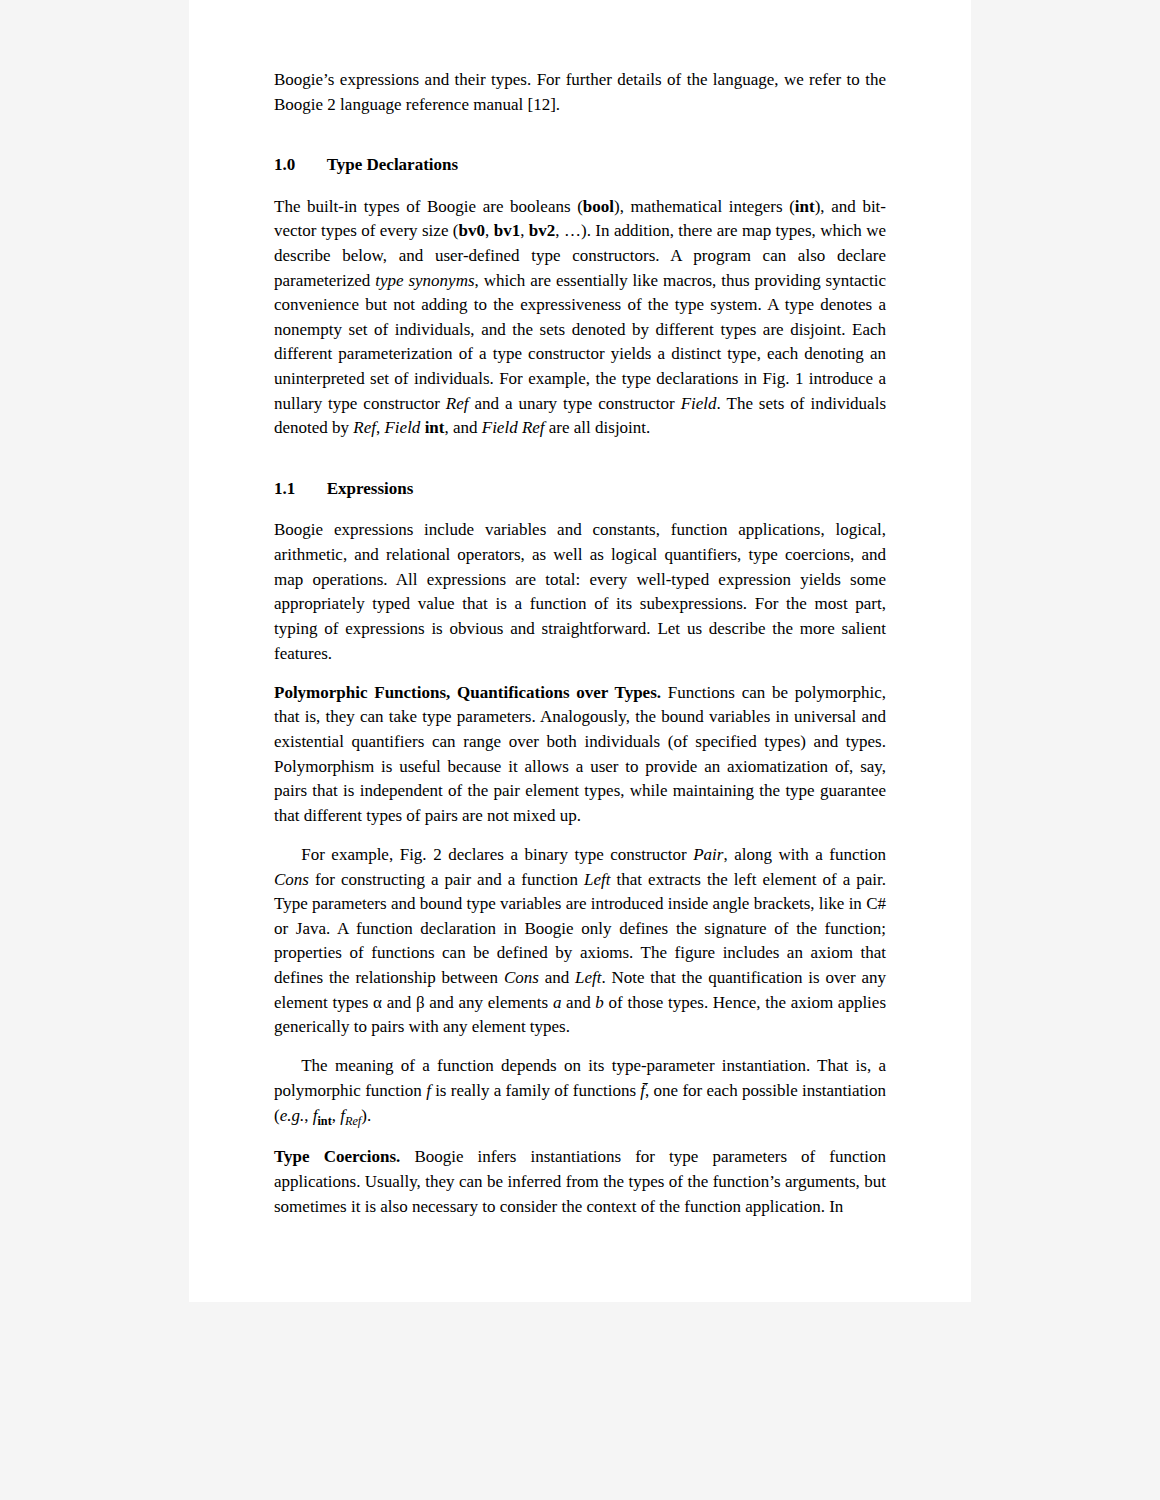Boogie’s expressions and their types. For further details of the language, we refer to the Boogie 2 language reference manual [12].
1.0 Type Declarations
The built-in types of Boogie are booleans (bool), mathematical integers (int), and bit-vector types of every size (bv0, bv1, bv2, …). In addition, there are map types, which we describe below, and user-defined type constructors. A program can also declare parameterized type synonyms, which are essentially like macros, thus providing syntactic convenience but not adding to the expressiveness of the type system. A type denotes a nonempty set of individuals, and the sets denoted by different types are disjoint. Each different parameterization of a type constructor yields a distinct type, each denoting an uninterpreted set of individuals. For example, the type declarations in Fig. 1 introduce a nullary type constructor Ref and a unary type constructor Field. The sets of individuals denoted by Ref, Field int, and Field Ref are all disjoint.
1.1 Expressions
Boogie expressions include variables and constants, function applications, logical, arithmetic, and relational operators, as well as logical quantifiers, type coercions, and map operations. All expressions are total: every well-typed expression yields some appropriately typed value that is a function of its subexpressions. For the most part, typing of expressions is obvious and straightforward. Let us describe the more salient features.
Polymorphic Functions, Quantifications over Types. Functions can be polymorphic, that is, they can take type parameters. Analogously, the bound variables in universal and existential quantifiers can range over both individuals (of specified types) and types. Polymorphism is useful because it allows a user to provide an axiomatization of, say, pairs that is independent of the pair element types, while maintaining the type guarantee that different types of pairs are not mixed up.
For example, Fig. 2 declares a binary type constructor Pair, along with a function Cons for constructing a pair and a function Left that extracts the left element of a pair. Type parameters and bound type variables are introduced inside angle brackets, like in C# or Java. A function declaration in Boogie only defines the signature of the function; properties of functions can be defined by axioms. The figure includes an axiom that defines the relationship between Cons and Left. Note that the quantification is over any element types α and β and any elements a and b of those types. Hence, the axiom applies generically to pairs with any element types.
The meaning of a function depends on its type-parameter instantiation. That is, a polymorphic function f is really a family of functions f̄, one for each possible instantiation (e.g., fint, fRef).
Type Coercions. Boogie infers instantiations for type parameters of function applications. Usually, they can be inferred from the types of the function’s arguments, but sometimes it is also necessary to consider the context of the function application. In